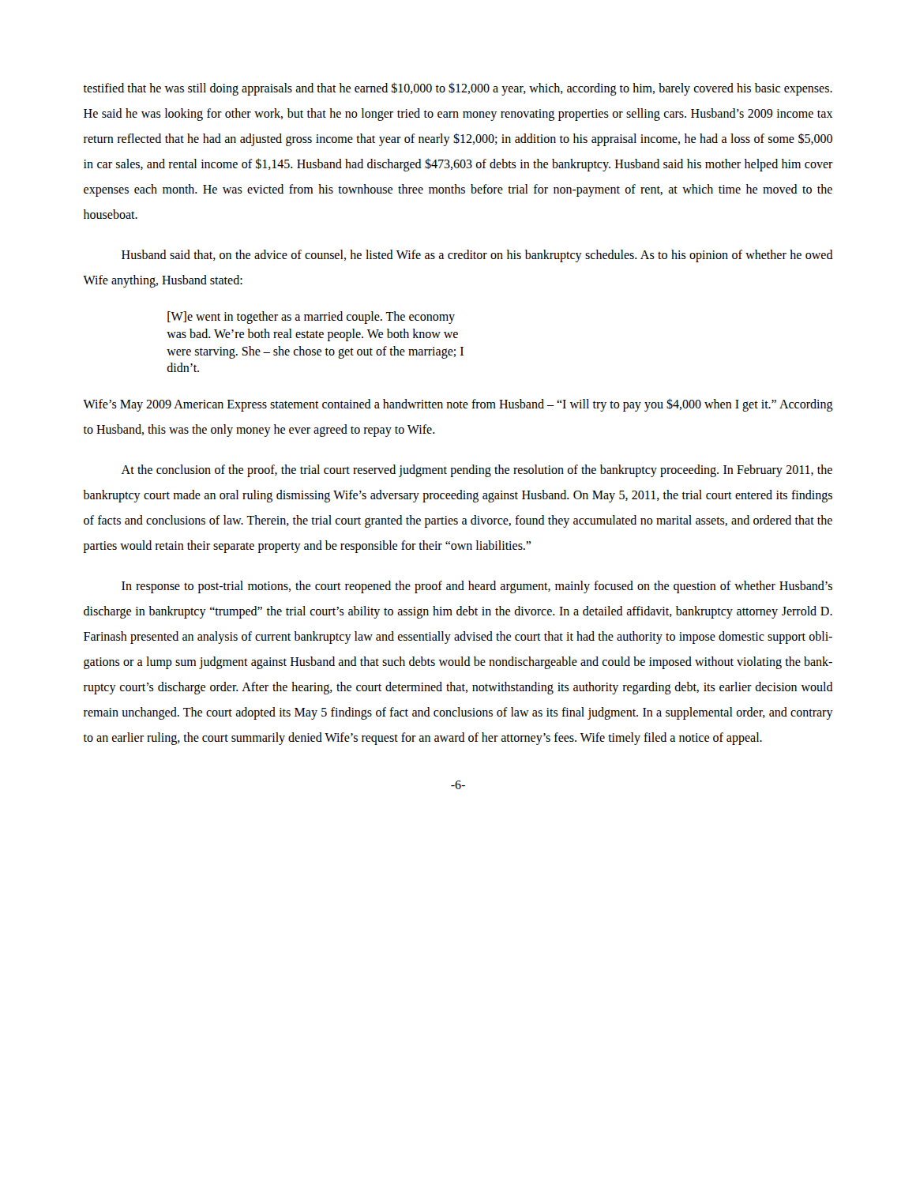testified that he was still doing appraisals and that he earned $10,000 to $12,000 a year, which, according to him, barely covered his basic expenses. He said he was looking for other work, but that he no longer tried to earn money renovating properties or selling cars. Husband’s 2009 income tax return reflected that he had an adjusted gross income that year of nearly $12,000; in addition to his appraisal income, he had a loss of some $5,000 in car sales, and rental income of $1,145. Husband had discharged $473,603 of debts in the bankruptcy. Husband said his mother helped him cover expenses each month. He was evicted from his townhouse three months before trial for non-payment of rent, at which time he moved to the houseboat.
Husband said that, on the advice of counsel, he listed Wife as a creditor on his bankruptcy schedules. As to his opinion of whether he owed Wife anything, Husband stated:
[W]e went in together as a married couple. The economy was bad. We’re both real estate people. We both know we were starving. She – she chose to get out of the marriage; I didn’t.
Wife’s May 2009 American Express statement contained a handwritten note from Husband – “I will try to pay you $4,000 when I get it.” According to Husband, this was the only money he ever agreed to repay to Wife.
At the conclusion of the proof, the trial court reserved judgment pending the resolution of the bankruptcy proceeding. In February 2011, the bankruptcy court made an oral ruling dismissing Wife’s adversary proceeding against Husband. On May 5, 2011, the trial court entered its findings of facts and conclusions of law. Therein, the trial court granted the parties a divorce, found they accumulated no marital assets, and ordered that the parties would retain their separate property and be responsible for their “own liabilities.”
In response to post-trial motions, the court reopened the proof and heard argument, mainly focused on the question of whether Husband’s discharge in bankruptcy “trumped” the trial court’s ability to assign him debt in the divorce. In a detailed affidavit, bankruptcy attorney Jerrold D. Farinash presented an analysis of current bankruptcy law and essentially advised the court that it had the authority to impose domestic support obligations or a lump sum judgment against Husband and that such debts would be nondischargeable and could be imposed without violating the bankruptcy court’s discharge order. After the hearing, the court determined that, notwithstanding its authority regarding debt, its earlier decision would remain unchanged. The court adopted its May 5 findings of fact and conclusions of law as its final judgment. In a supplemental order, and contrary to an earlier ruling, the court summarily denied Wife’s request for an award of her attorney’s fees. Wife timely filed a notice of appeal.
-6-